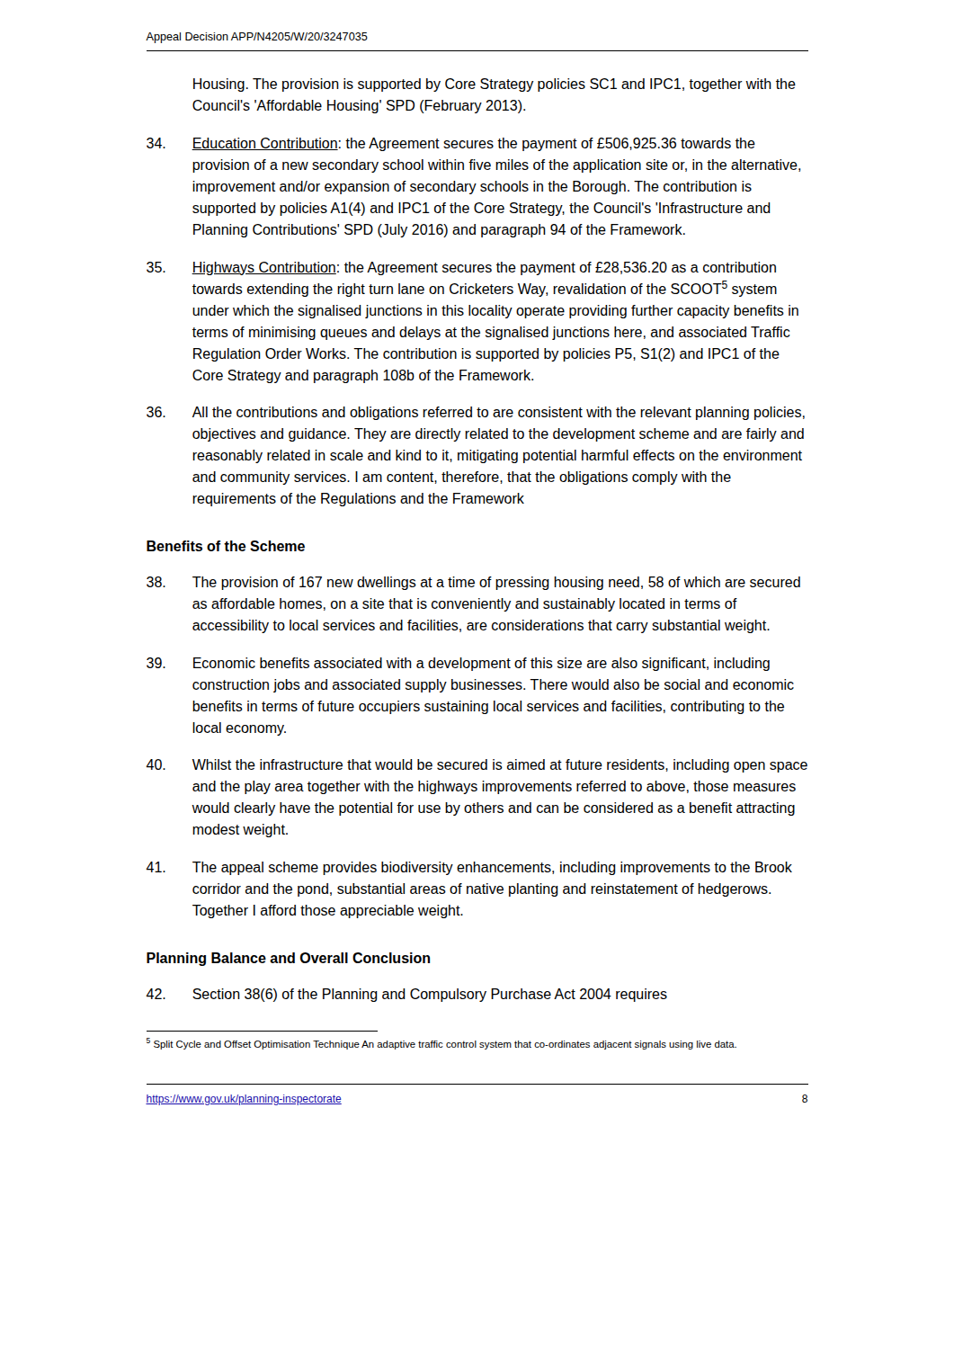Appeal Decision APP/N4205/W/20/3247035
Housing. The provision is supported by Core Strategy policies SC1 and IPC1, together with the Council's 'Affordable Housing' SPD (February 2013).
Education Contribution: the Agreement secures the payment of £506,925.36 towards the provision of a new secondary school within five miles of the application site or, in the alternative, improvement and/or expansion of secondary schools in the Borough. The contribution is supported by policies A1(4) and IPC1 of the Core Strategy, the Council's 'Infrastructure and Planning Contributions' SPD (July 2016) and paragraph 94 of the Framework.
Highways Contribution: the Agreement secures the payment of £28,536.20 as a contribution towards extending the right turn lane on Cricketers Way, revalidation of the SCOOT5 system under which the signalised junctions in this locality operate providing further capacity benefits in terms of minimising queues and delays at the signalised junctions here, and associated Traffic Regulation Order Works. The contribution is supported by policies P5, S1(2) and IPC1 of the Core Strategy and paragraph 108b of the Framework.
All the contributions and obligations referred to are consistent with the relevant planning policies, objectives and guidance. They are directly related to the development scheme and are fairly and reasonably related in scale and kind to it, mitigating potential harmful effects on the environment and community services. I am content, therefore, that the obligations comply with the requirements of the Regulations and the Framework
Benefits of the Scheme
The provision of 167 new dwellings at a time of pressing housing need, 58 of which are secured as affordable homes, on a site that is conveniently and sustainably located in terms of accessibility to local services and facilities, are considerations that carry substantial weight.
Economic benefits associated with a development of this size are also significant, including construction jobs and associated supply businesses. There would also be social and economic benefits in terms of future occupiers sustaining local services and facilities, contributing to the local economy.
Whilst the infrastructure that would be secured is aimed at future residents, including open space and the play area together with the highways improvements referred to above, those measures would clearly have the potential for use by others and can be considered as a benefit attracting modest weight.
The appeal scheme provides biodiversity enhancements, including improvements to the Brook corridor and the pond, substantial areas of native planting and reinstatement of hedgerows. Together I afford those appreciable weight.
Planning Balance and Overall Conclusion
Section 38(6) of the Planning and Compulsory Purchase Act 2004 requires
5 Split Cycle and Offset Optimisation Technique An adaptive traffic control system that co-ordinates adjacent signals using live data.
https://www.gov.uk/planning-inspectorate 8